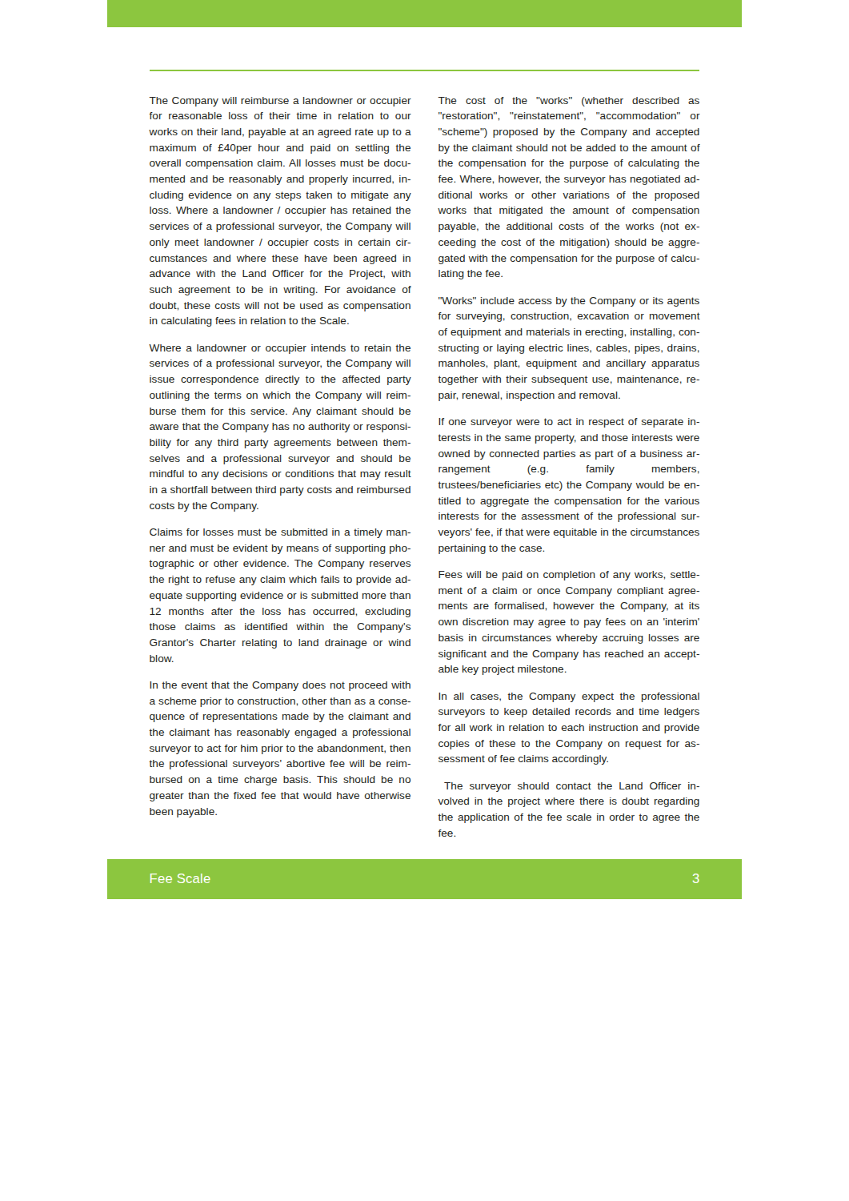The Company will reimburse a landowner or occupier for reasonable loss of their time in relation to our works on their land, payable at an agreed rate up to a maximum of £40per hour and paid on settling the overall compensation claim. All losses must be documented and be reasonably and properly incurred, including evidence on any steps taken to mitigate any loss. Where a landowner / occupier has retained the services of a professional surveyor, the Company will only meet landowner / occupier costs in certain circumstances and where these have been agreed in advance with the Land Officer for the Project, with such agreement to be in writing. For avoidance of doubt, these costs will not be used as compensation in calculating fees in relation to the Scale.
Where a landowner or occupier intends to retain the services of a professional surveyor, the Company will issue correspondence directly to the affected party outlining the terms on which the Company will reimburse them for this service. Any claimant should be aware that the Company has no authority or responsibility for any third party agreements between themselves and a professional surveyor and should be mindful to any decisions or conditions that may result in a shortfall between third party costs and reimbursed costs by the Company.
Claims for losses must be submitted in a timely manner and must be evident by means of supporting photographic or other evidence. The Company reserves the right to refuse any claim which fails to provide adequate supporting evidence or is submitted more than 12 months after the loss has occurred, excluding those claims as identified within the Company's Grantor's Charter relating to land drainage or wind blow.
In the event that the Company does not proceed with a scheme prior to construction, other than as a consequence of representations made by the claimant and the claimant has reasonably engaged a professional surveyor to act for him prior to the abandonment, then the professional surveyors' abortive fee will be reimbursed on a time charge basis. This should be no greater than the fixed fee that would have otherwise been payable.
The cost of the "works" (whether described as "restoration", "reinstatement", "accommodation" or "scheme") proposed by the Company and accepted by the claimant should not be added to the amount of the compensation for the purpose of calculating the fee. Where, however, the surveyor has negotiated additional works or other variations of the proposed works that mitigated the amount of compensation payable, the additional costs of the works (not exceeding the cost of the mitigation) should be aggregated with the compensation for the purpose of calculating the fee.
"Works" include access by the Company or its agents for surveying, construction, excavation or movement of equipment and materials in erecting, installing, constructing or laying electric lines, cables, pipes, drains, manholes, plant, equipment and ancillary apparatus together with their subsequent use, maintenance, repair, renewal, inspection and removal.
If one surveyor were to act in respect of separate interests in the same property, and those interests were owned by connected parties as part of a business arrangement (e.g. family members, trustees/beneficiaries etc) the Company would be entitled to aggregate the compensation for the various interests for the assessment of the professional surveyors' fee, if that were equitable in the circumstances pertaining to the case.
Fees will be paid on completion of any works, settlement of a claim or once Company compliant agreements are formalised, however the Company, at its own discretion may agree to pay fees on an 'interim' basis in circumstances whereby accruing losses are significant and the Company has reached an acceptable key project milestone.
In all cases, the Company expect the professional surveyors to keep detailed records and time ledgers for all work in relation to each instruction and provide copies of these to the Company on request for assessment of fee claims accordingly.
The surveyor should contact the Land Officer involved in the project where there is doubt regarding the application of the fee scale in order to agree the fee.
Fee Scale 3